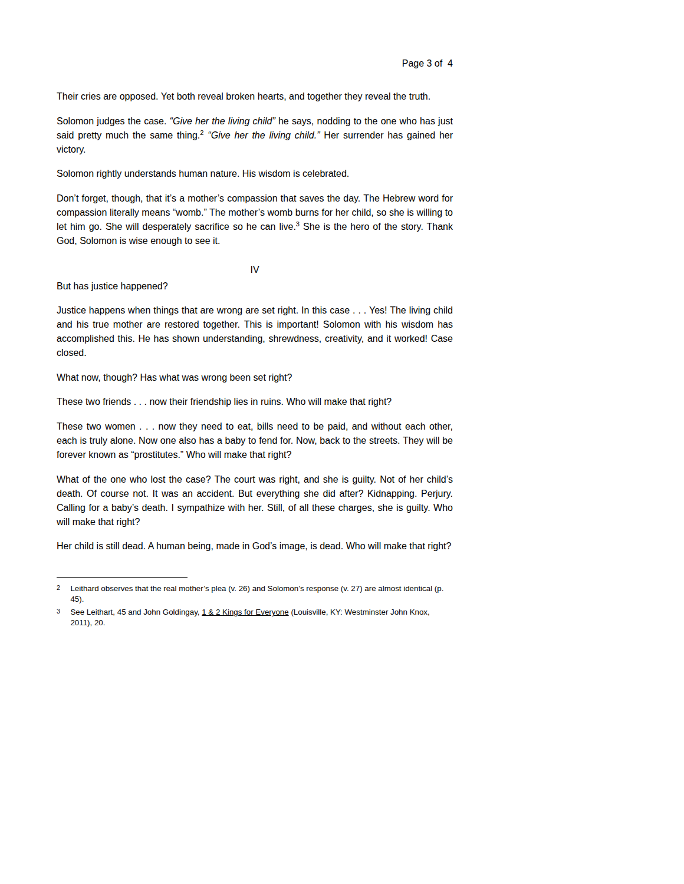Page 3 of 4
Their cries are opposed. Yet both reveal broken hearts, and together they reveal the truth.
Solomon judges the case. “Give her the living child” he says, nodding to the one who has just said pretty much the same thing.2 “Give her the living child.” Her surrender has gained her victory.
Solomon rightly understands human nature. His wisdom is celebrated.
Don’t forget, though, that it’s a mother’s compassion that saves the day. The Hebrew word for compassion literally means “womb.” The mother’s womb burns for her child, so she is willing to let him go. She will desperately sacrifice so he can live.3 She is the hero of the story. Thank God, Solomon is wise enough to see it.
IV
But has justice happened?
Justice happens when things that are wrong are set right. In this case . . . Yes! The living child and his true mother are restored together. This is important! Solomon with his wisdom has accomplished this. He has shown understanding, shrewdness, creativity, and it worked! Case closed.
What now, though? Has what was wrong been set right?
These two friends . . . now their friendship lies in ruins. Who will make that right?
These two women . . . now they need to eat, bills need to be paid, and without each other, each is truly alone. Now one also has a baby to fend for. Now, back to the streets. They will be forever known as “prostitutes.” Who will make that right?
What of the one who lost the case? The court was right, and she is guilty. Not of her child’s death. Of course not. It was an accident. But everything she did after? Kidnapping. Perjury. Calling for a baby’s death. I sympathize with her. Still, of all these charges, she is guilty. Who will make that right?
Her child is still dead. A human being, made in God’s image, is dead. Who will make that right?
2 Leithard observes that the real mother’s plea (v. 26) and Solomon’s response (v. 27) are almost identical (p. 45).
3 See Leithart, 45 and John Goldingay, 1 & 2 Kings for Everyone (Louisville, KY: Westminster John Knox, 2011), 20.